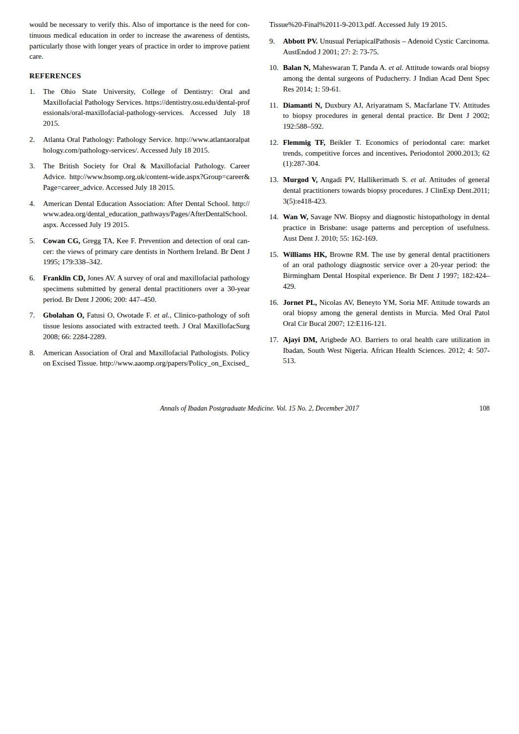would be necessary to verify this. Also of importance is the need for continuous medical education in order to increase the awareness of dentists, particularly those with longer years of practice in order to improve patient care.
REFERENCES
The Ohio State University, College of Dentistry: Oral and Maxillofacial Pathology Services. https://dentistry.osu.edu/dental-professionals/oral-maxillofacial-pathology-services. Accessed July 18 2015.
Atlanta Oral Pathology: Pathology Service. http://www.atlantaoralpathology.com/pathology-services/. Accessed July 18 2015.
The British Society for Oral & Maxillofacial Pathology. Career Advice. http://www.bsomp.org.uk/content-wide.aspx?Group=career&Page=career_advice. Accessed July 18 2015.
American Dental Education Association: After Dental School. http://www.adea.org/dental_education_pathways/Pages/AfterDentalSchool.aspx. Accessed July 19 2015.
Cowan CG, Gregg TA, Kee F. Prevention and detection of oral cancer: the views of primary care dentists in Northern Ireland. Br Dent J 1995; 179:338–342.
Franklin CD, Jones AV. A survey of oral and maxillofacial pathology specimens submitted by general dental practitioners over a 30-year period. Br Dent J 2006; 200: 447–450.
Gbolahan O, Fatusi O, Owotade F. et al., Clinico-pathology of soft tissue lesions associated with extracted teeth. J Oral MaxillofacSurg 2008; 66: 2284-2289.
American Association of Oral and Maxillofacial Pathologists. Policy on Excised Tissue. http://www.aaomp.org/papers/Policy_on_Excised_
Tissue%20-Final%2011-9-2013.pdf. Accessed July 19 2015.
Abbott PV. Unusual PeriapicalPathosis – Adenoid Cystic Carcinoma. AustEndod J 2001; 27: 2: 73-75.
Balan N, Maheswaran T, Panda A. et al. Attitude towards oral biopsy among the dental surgeons of Puducherry. J Indian Acad Dent Spec Res 2014; 1: 59-61.
Diamanti N, Duxbury AJ, Ariyaratnam S, Macfarlane TV. Attitudes to biopsy procedures in general dental practice. Br Dent J 2002; 192:588–592.
Flemmig TF, Beikler T. Economics of periodontal care: market trends, competitive forces and incentives. Periodontol 2000.2013; 62 (1):287-304.
Murgod V, Angadi PV, Hallikerimath S. et al. Attitudes of general dental practitioners towards biopsy procedures. J ClinExp Dent.2011; 3(5):e418-423.
Wan W, Savage NW. Biopsy and diagnostic histopathology in dental practice in Brisbane: usage patterns and perception of usefulness. Aust Dent J. 2010; 55: 162-169.
Williams HK, Browne RM. The use by general dental practitioners of an oral pathology diagnostic service over a 20-year period: the Birmingham Dental Hospital experience. Br Dent J 1997; 182:424–429.
Jornet PL, Nicolas AV, Beneyto YM, Soria MF. Attitude towards an oral biopsy among the general dentists in Murcia. Med Oral Patol Oral Cir Bucal 2007; 12:E116-121.
Ajayi DM, Arigbede AO. Barriers to oral health care utilization in Ibadan, South West Nigeria. African Health Sciences. 2012; 4: 507-513.
Annals of Ibadan Postgraduate Medicine. Vol. 15 No. 2, December 2017 108